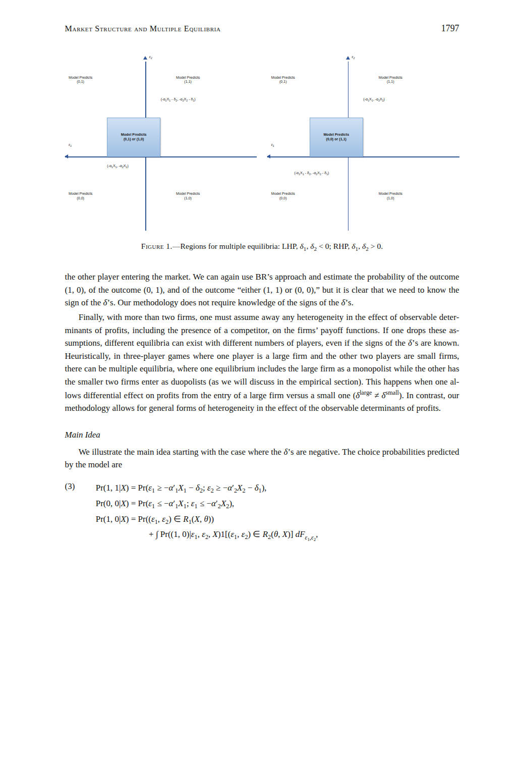Market Structure and Multiple Equilibria 1797
ε2 ε1
Model Predicts
(0,1)
Model Predicts
(1,1)
Model Predicts
(0,0)
Model Predicts
(1,0)
Model Predicts
(0,1) or (1,0)
(-α1X1 - δ2, -α2X2 - δ1) (-α1X1, -α2X2)
ε2 ε1
Model Predicts
(0,1)
Model Predicts
(1,1)
Model Predicts
(0,0)
Model Predicts
(1,0)
Model Predicts
(0,0) or (1,1)
(-α1X1, -α2X2) (-α1X1 - δ2, -α2X2 - δ1)
Figure 1.—Regions for multiple equilibria: LHP, δ1, δ2 < 0; RHP, δ1, δ2 > 0.
the other player entering the market. We can again use BR’s approach and estimate the probability of the outcome (1, 0), of the outcome (0, 1), and of the outcome “either (1, 1) or (0, 0),” but it is clear that we need to know the sign of the δ’s. Our methodology does not require knowledge of the signs of the δ’s.
Finally, with more than two firms, one must assume away any heterogeneity in the effect of observable determinants of profits, including the presence of a competitor, on the firms’ payoff functions. If one drops these assumptions, different equilibria can exist with different numbers of players, even if the signs of the δ’s are known. Heuristically, in three-player games where one player is a large firm and the other two players are small firms, there can be multiple equilibria, where one equilibrium includes the large firm as a monopolist while the other has the smaller two firms enter as duopolists (as we will discuss in the empirical section). This happens when one allows differential effect on profits from the entry of a large firm versus a small one (δlarge ≠ δsmall). In contrast, our methodology allows for general forms of heterogeneity in the effect of the observable determinants of profits.
Main Idea
We illustrate the main idea starting with the case where the δ’s are negative. The choice probabilities predicted by the model are
(3)
Pr(1, 1|X) = Pr(ε1 ≥ −α′1X1 − δ2; ε2 ≥ −α′2X2 − δ1),
Pr(0, 0|X) = Pr(ε1 ≤ −α′1X1; ε1 ≤ −α′2X2),
Pr(1, 0|X) = Pr((ε1, ε2) ∈ R1(X, θ))
+ ∫ Pr((1, 0)|ε1, ε2, X)1[(ε1, ε2) ∈ R2(θ, X)] dFε1,ε2,